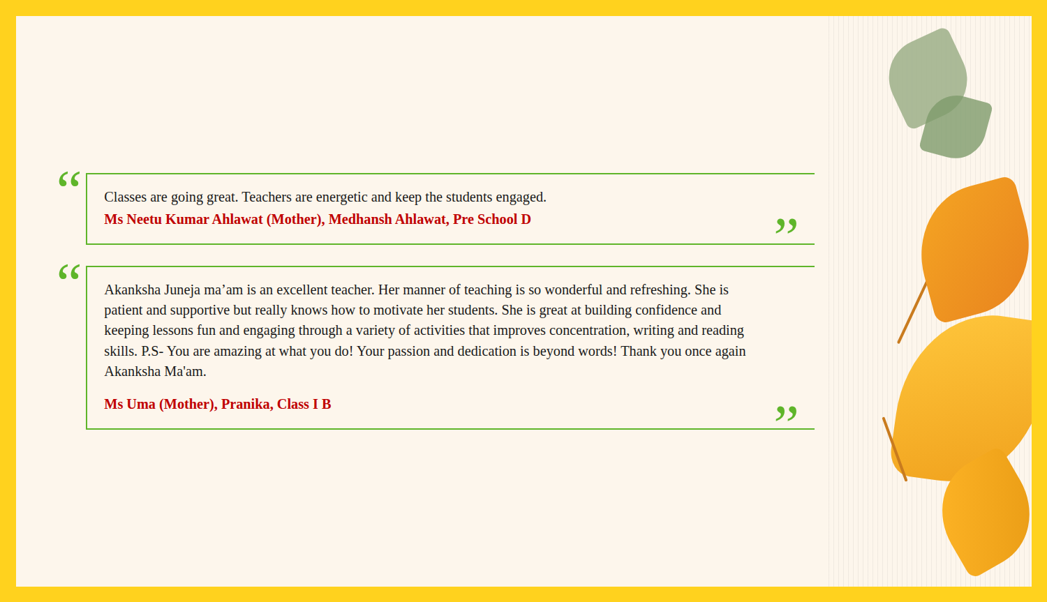“
Classes are going great. Teachers are energetic and keep the students engaged.
Ms Neetu Kumar Ahlawat (Mother), Medhansh Ahlawat, Pre School D
”
“
Akanksha Juneja ma’am is an excellent teacher. Her manner of teaching is so wonderful and refreshing. She is patient and supportive but really knows how to motivate her students. She is great at building confidence and keeping lessons fun and engaging through a variety of activities that improves concentration, writing and reading skills. P.S- You are amazing at what you do! Your passion and dedication is beyond words! Thank you once again Akanksha Ma'am.
Ms Uma (Mother), Pranika, Class I B
”